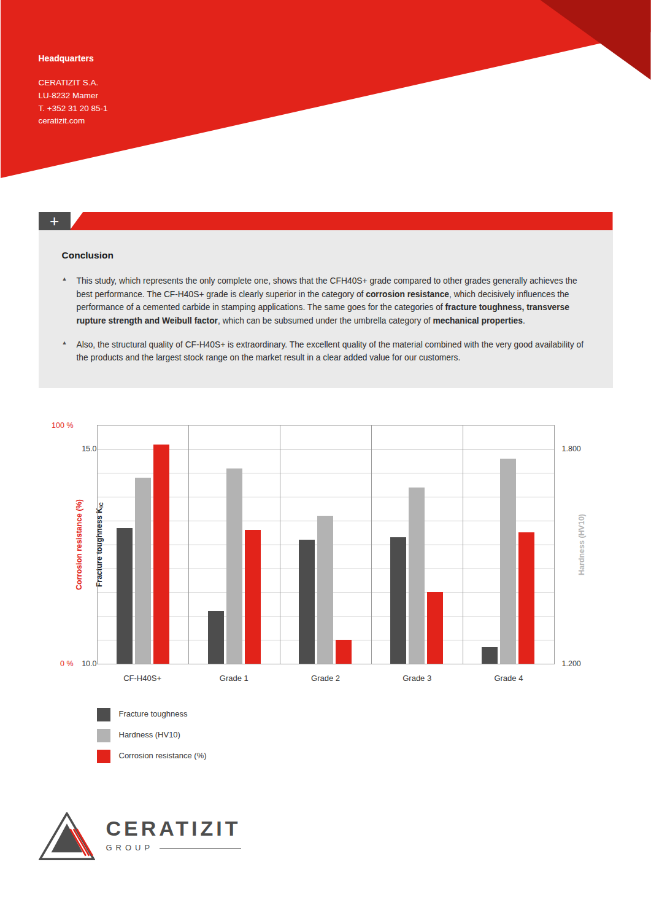Headquarters
CERATIZIT S.A.
LU-8232 Mamer
T. +352 31 20 85-1
ceratizit.com
+
Conclusion
This study, which represents the only complete one, shows that the CFH40S+ grade compared to other grades generally achieves the best performance. The CF-H40S+ grade is clearly superior in the category of corrosion resistance, which decisively influences the performance of a cemented carbide in stamping applications. The same goes for the categories of fracture toughness, transverse rupture strength and Weibull factor, which can be subsumed under the umbrella category of mechanical properties.
Also, the structural quality of CF-H40S+ is extraordinary. The excellent quality of the material combined with the very good availability of the products and the largest stock range on the market result in a clear added value for our customers.
100 % 0 % 15.0 10.0 Corrosion resistance (%) Fracture toughness KIC
1.800 1.200 Hardness (HV10)
CF-H40S+ Grade 1 Grade 2 Grade 3 Grade 4
Fracture toughness
Hardness (HV10)
Corrosion resistance (%)
CERATIZIT
GROUP